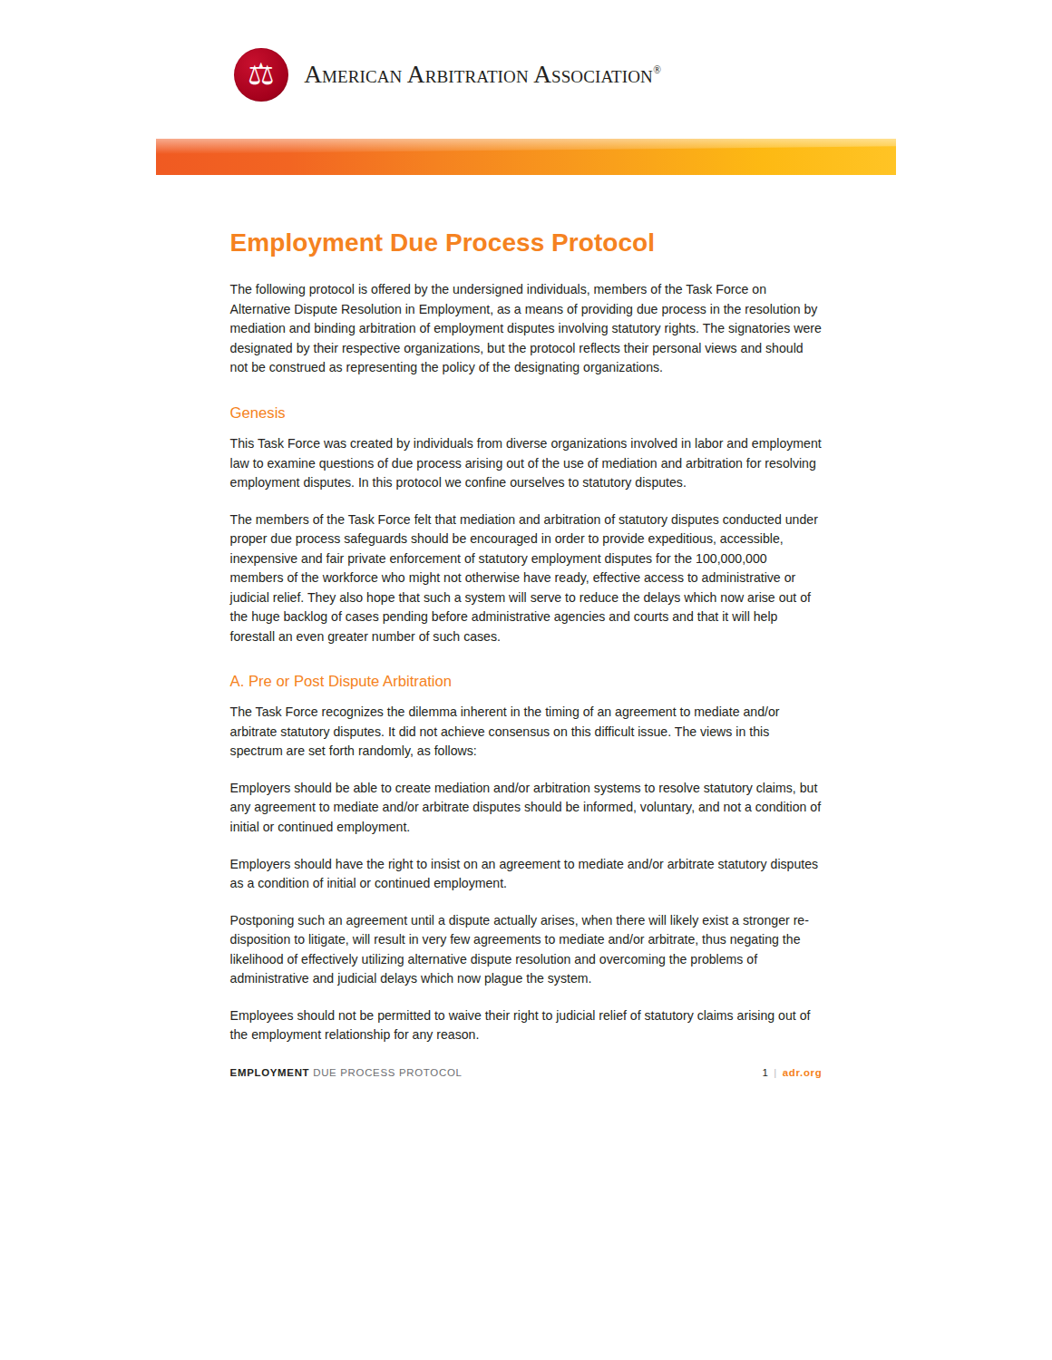⚖
American Arbitration Association®
Employment Due Process Protocol
The following protocol is offered by the undersigned individuals, members of the Task Force on Alternative Dispute Resolution in Employment, as a means of providing due process in the resolution by mediation and binding arbitration of employment disputes involving statutory rights. The signatories were designated by their respective organizations, but the protocol reflects their personal views and should not be construed as representing the policy of the designating organizations.
Genesis
This Task Force was created by individuals from diverse organizations involved in labor and employment law to examine questions of due process arising out of the use of mediation and arbitration for resolving employment disputes. In this protocol we confine ourselves to statutory disputes.
The members of the Task Force felt that mediation and arbitration of statutory disputes conducted under proper due process safeguards should be encouraged in order to provide expeditious, accessible, inexpensive and fair private enforcement of statutory employment disputes for the 100,000,000 members of the workforce who might not otherwise have ready, effective access to administrative or judicial relief. They also hope that such a system will serve to reduce the delays which now arise out of the huge backlog of cases pending before administrative agencies and courts and that it will help forestall an even greater number of such cases.
A. Pre or Post Dispute Arbitration
The Task Force recognizes the dilemma inherent in the timing of an agreement to mediate and/or arbitrate statutory disputes. It did not achieve consensus on this difficult issue. The views in this spectrum are set forth randomly, as follows:
Employers should be able to create mediation and/or arbitration systems to resolve statutory claims, but any agreement to mediate and/or arbitrate disputes should be informed, voluntary, and not a condition of initial or continued employment.
Employers should have the right to insist on an agreement to mediate and/or arbitrate statutory disputes as a condition of initial or continued employment.
Postponing such an agreement until a dispute actually arises, when there will likely exist a stronger re-disposition to litigate, will result in very few agreements to mediate and/or arbitrate, thus negating the likelihood of effectively utilizing alternative dispute resolution and overcoming the problems of administrative and judicial delays which now plague the system.
Employees should not be permitted to waive their right to judicial relief of statutory claims arising out of the employment relationship for any reason.
Employment Due Process Protocol
1|adr.org